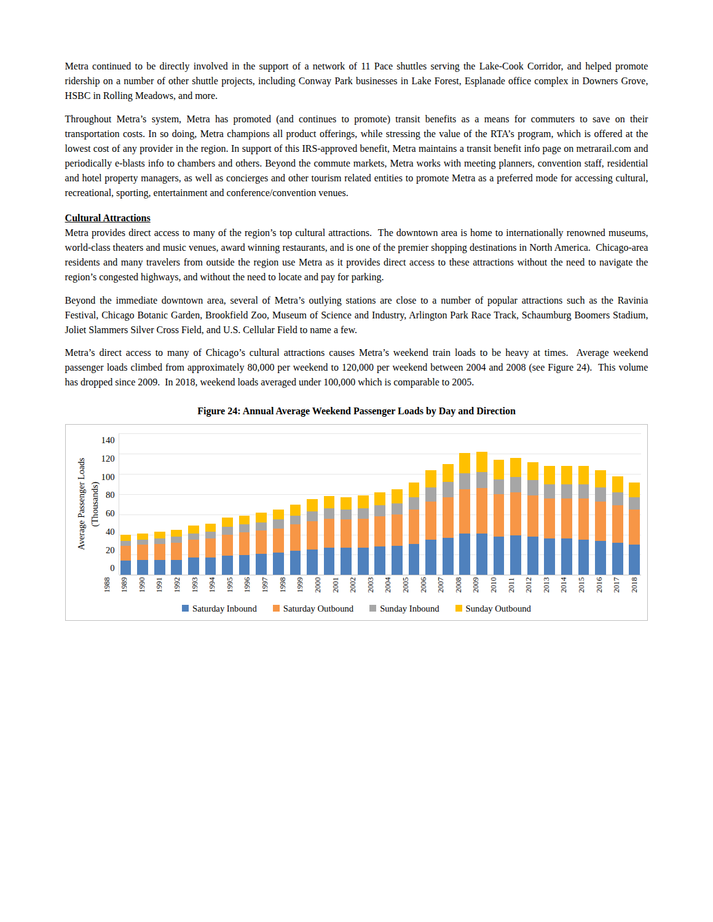Metra continued to be directly involved in the support of a network of 11 Pace shuttles serving the Lake-Cook Corridor, and helped promote ridership on a number of other shuttle projects, including Conway Park businesses in Lake Forest, Esplanade office complex in Downers Grove, HSBC in Rolling Meadows, and more.
Throughout Metra’s system, Metra has promoted (and continues to promote) transit benefits as a means for commuters to save on their transportation costs. In so doing, Metra champions all product offerings, while stressing the value of the RTA’s program, which is offered at the lowest cost of any provider in the region. In support of this IRS-approved benefit, Metra maintains a transit benefit info page on metrarail.com and periodically e-blasts info to chambers and others. Beyond the commute markets, Metra works with meeting planners, convention staff, residential and hotel property managers, as well as concierges and other tourism related entities to promote Metra as a preferred mode for accessing cultural, recreational, sporting, entertainment and conference/convention venues.
Cultural Attractions
Metra provides direct access to many of the region’s top cultural attractions. The downtown area is home to internationally renowned museums, world-class theaters and music venues, award winning restaurants, and is one of the premier shopping destinations in North America. Chicago-area residents and many travelers from outside the region use Metra as it provides direct access to these attractions without the need to navigate the region’s congested highways, and without the need to locate and pay for parking.
Beyond the immediate downtown area, several of Metra’s outlying stations are close to a number of popular attractions such as the Ravinia Festival, Chicago Botanic Garden, Brookfield Zoo, Museum of Science and Industry, Arlington Park Race Track, Schaumburg Boomers Stadium, Joliet Slammers Silver Cross Field, and U.S. Cellular Field to name a few.
Metra’s direct access to many of Chicago’s cultural attractions causes Metra’s weekend train loads to be heavy at times. Average weekend passenger loads climbed from approximately 80,000 per weekend to 120,000 per weekend between 2004 and 2008 (see Figure 24). This volume has dropped since 2009. In 2018, weekend loads averaged under 100,000 which is comparable to 2005.
Figure 24: Annual Average Weekend Passenger Loads by Day and Direction
Average Passenger Loads
(Thousands)
140 120 100 80 60 40 20 0
1988198919901991199219931994199519961997199819992000200120022003200420052006200720082009201020112012201320142015201620172018
Saturday Inbound
Saturday Outbound
Sunday Inbound
Sunday Outbound